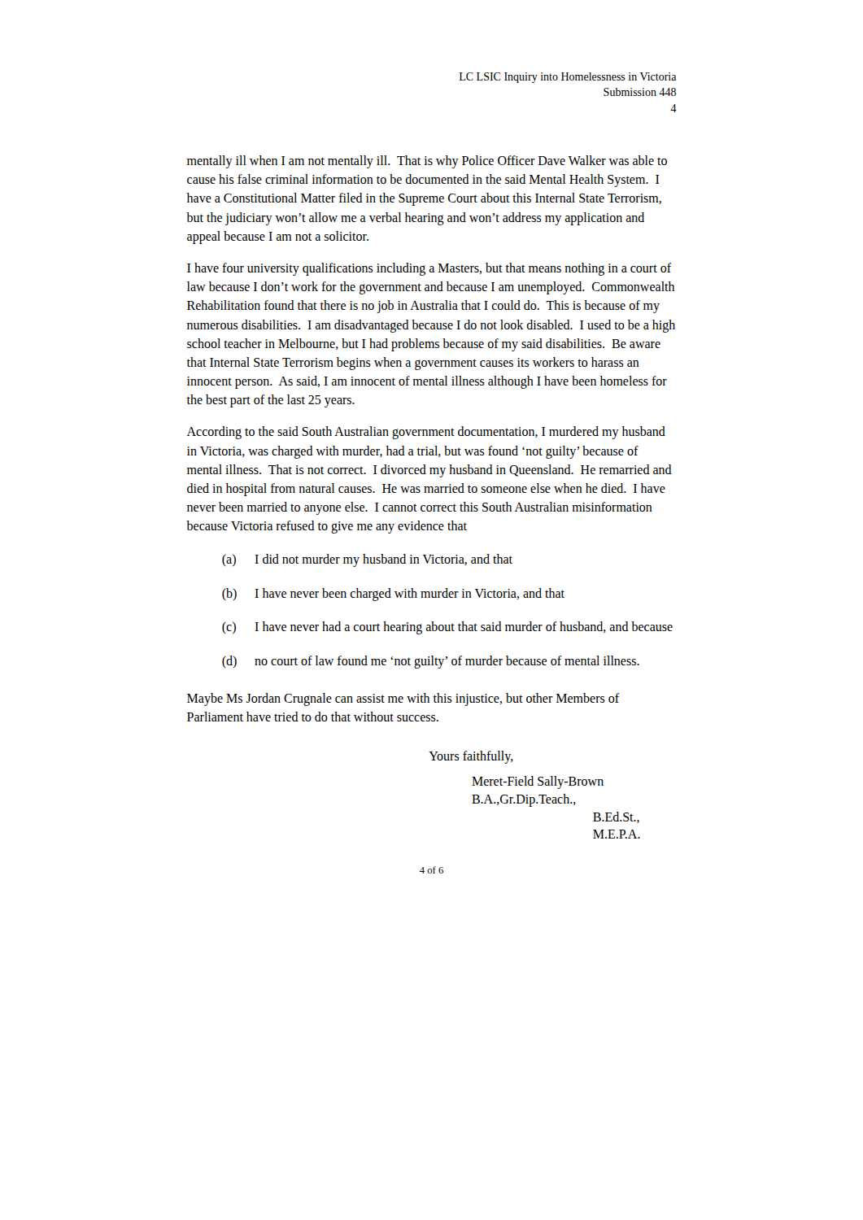LC LSIC Inquiry into Homelessness in Victoria
Submission 448
4
mentally ill when I am not mentally ill. That is why Police Officer Dave Walker was able to cause his false criminal information to be documented in the said Mental Health System. I have a Constitutional Matter filed in the Supreme Court about this Internal State Terrorism, but the judiciary won’t allow me a verbal hearing and won’t address my application and appeal because I am not a solicitor.
I have four university qualifications including a Masters, but that means nothing in a court of law because I don’t work for the government and because I am unemployed. Commonwealth Rehabilitation found that there is no job in Australia that I could do. This is because of my numerous disabilities. I am disadvantaged because I do not look disabled. I used to be a high school teacher in Melbourne, but I had problems because of my said disabilities. Be aware that Internal State Terrorism begins when a government causes its workers to harass an innocent person. As said, I am innocent of mental illness although I have been homeless for the best part of the last 25 years.
According to the said South Australian government documentation, I murdered my husband in Victoria, was charged with murder, had a trial, but was found ‘not guilty’ because of mental illness. That is not correct. I divorced my husband in Queensland. He remarried and died in hospital from natural causes. He was married to someone else when he died. I have never been married to anyone else. I cannot correct this South Australian misinformation because Victoria refused to give me any evidence that
(a) I did not murder my husband in Victoria, and that
(b) I have never been charged with murder in Victoria, and that
(c) I have never had a court hearing about that said murder of husband, and because
(d) no court of law found me ‘not guilty’ of murder because of mental illness.
Maybe Ms Jordan Crugnale can assist me with this injustice, but other Members of Parliament have tried to do that without success.
Yours faithfully,
Meret-Field Sally-Brown B.A.,Gr.Dip.Teach., B.Ed.St., M.E.P.A.
4 of 6